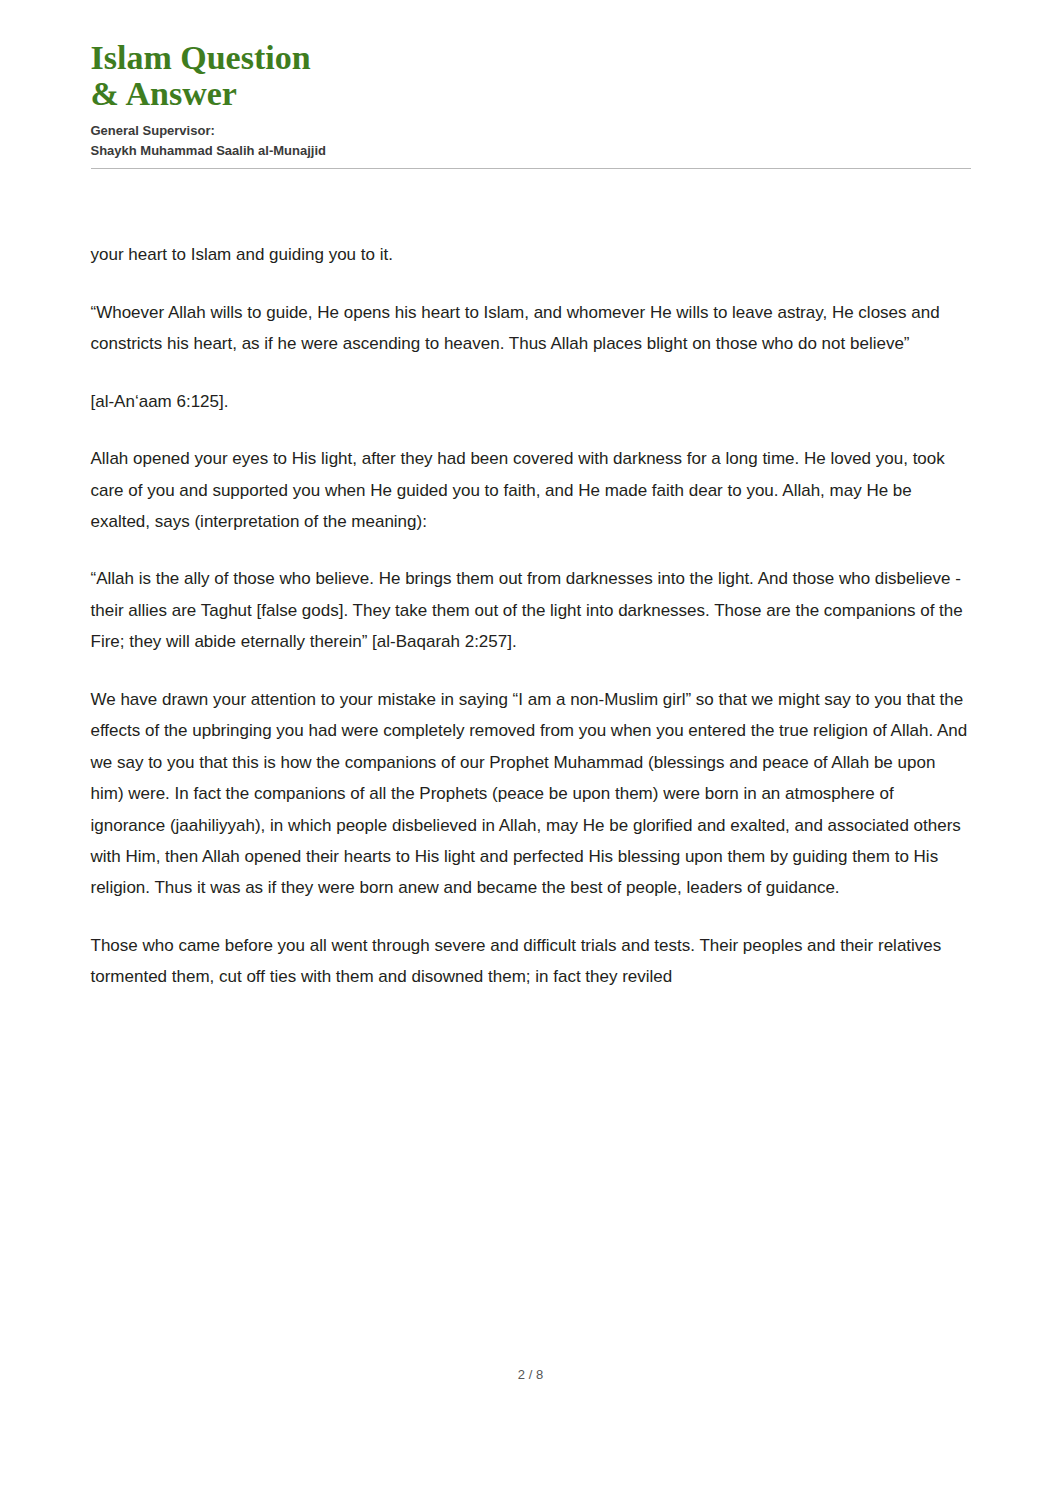Islam Question
& Answer
General Supervisor: Shaykh Muhammad Saalih al-Munajjid
your heart to Islam and guiding you to it.
“Whoever Allah wills to guide, He opens his heart to Islam, and whomever He wills to leave astray, He closes and constricts his heart, as if he were ascending to heaven. Thus Allah places blight on those who do not believe”
[al-An‘aam 6:125].
Allah opened your eyes to His light, after they had been covered with darkness for a long time. He loved you, took care of you and supported you when He guided you to faith, and He made faith dear to you. Allah, may He be exalted, says (interpretation of the meaning):
“Allah is the ally of those who believe. He brings them out from darknesses into the light. And those who disbelieve - their allies are Taghut [false gods]. They take them out of the light into darknesses. Those are the companions of the Fire; they will abide eternally therein” [al-Baqarah 2:257].
We have drawn your attention to your mistake in saying “I am a non-Muslim girl” so that we might say to you that the effects of the upbringing you had were completely removed from you when you entered the true religion of Allah. And we say to you that this is how the companions of our Prophet Muhammad (blessings and peace of Allah be upon him) were. In fact the companions of all the Prophets (peace be upon them) were born in an atmosphere of ignorance (jaahiliyyah), in which people disbelieved in Allah, may He be glorified and exalted, and associated others with Him, then Allah opened their hearts to His light and perfected His blessing upon them by guiding them to His religion. Thus it was as if they were born anew and became the best of people, leaders of guidance.
Those who came before you all went through severe and difficult trials and tests. Their peoples and their relatives tormented them, cut off ties with them and disowned them; in fact they reviled
2 / 8